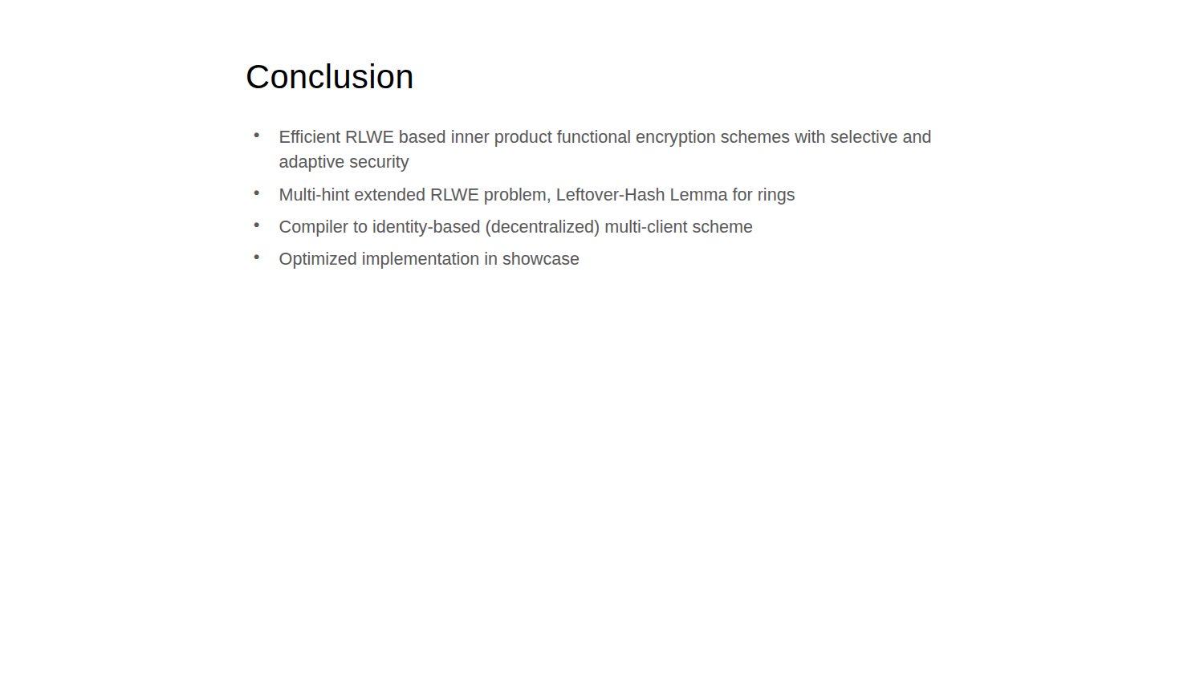Conclusion
Efficient RLWE based inner product functional encryption schemes with selective and adaptive security
Multi-hint extended RLWE problem, Leftover-Hash Lemma for rings
Compiler to identity-based (decentralized) multi-client scheme
Optimized implementation in showcase